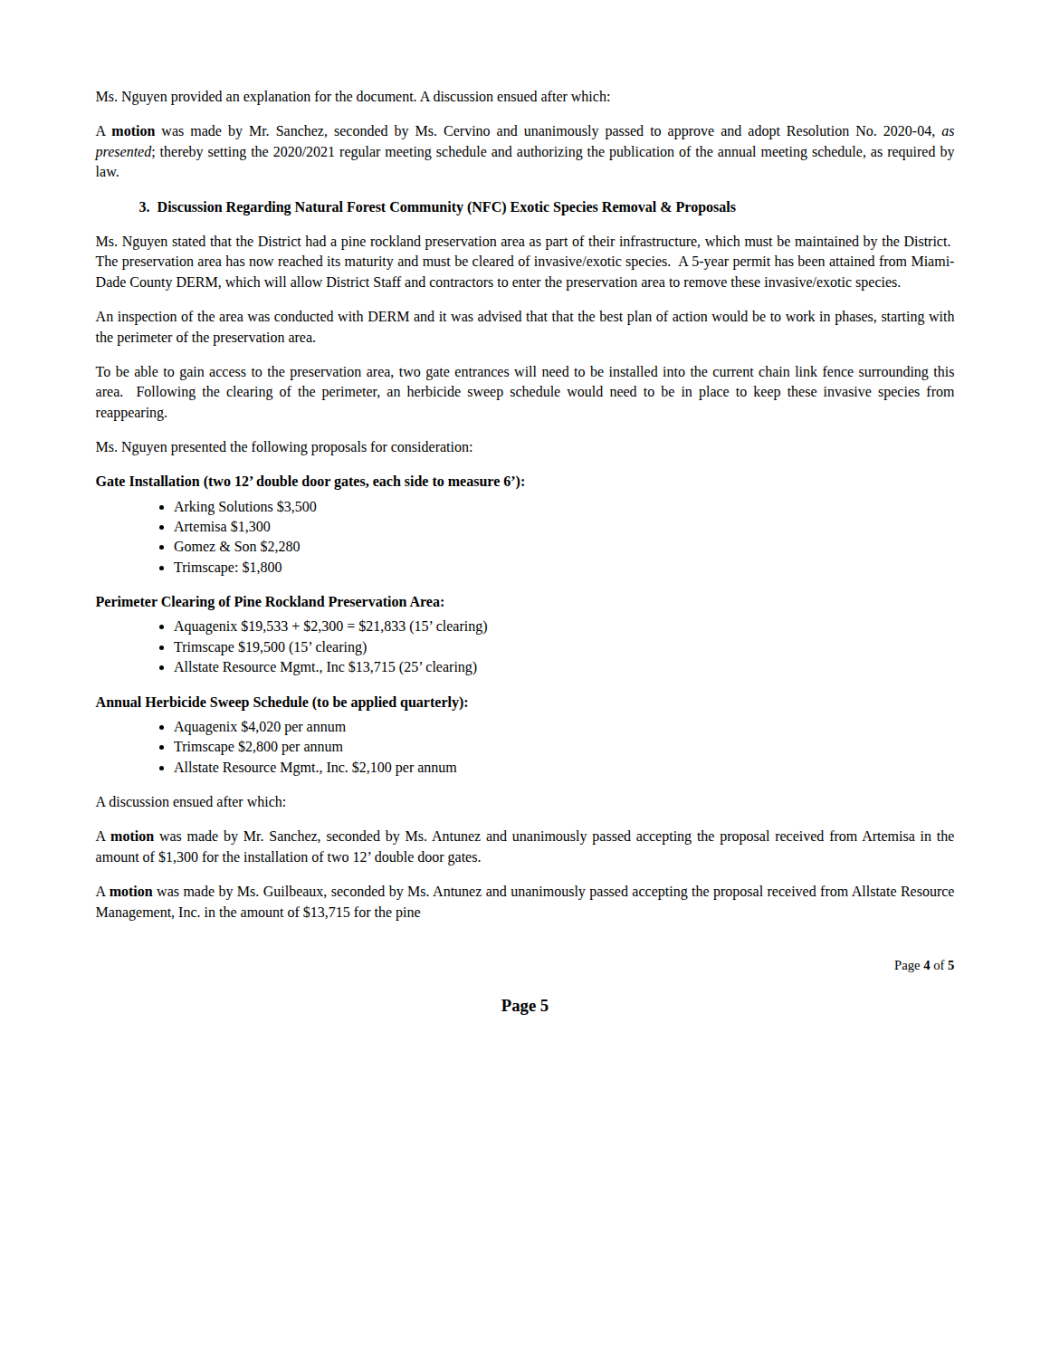Ms. Nguyen provided an explanation for the document. A discussion ensued after which:
A motion was made by Mr. Sanchez, seconded by Ms. Cervino and unanimously passed to approve and adopt Resolution No. 2020-04, as presented; thereby setting the 2020/2021 regular meeting schedule and authorizing the publication of the annual meeting schedule, as required by law.
3. Discussion Regarding Natural Forest Community (NFC) Exotic Species Removal & Proposals
Ms. Nguyen stated that the District had a pine rockland preservation area as part of their infrastructure, which must be maintained by the District. The preservation area has now reached its maturity and must be cleared of invasive/exotic species. A 5-year permit has been attained from Miami-Dade County DERM, which will allow District Staff and contractors to enter the preservation area to remove these invasive/exotic species.
An inspection of the area was conducted with DERM and it was advised that that the best plan of action would be to work in phases, starting with the perimeter of the preservation area.
To be able to gain access to the preservation area, two gate entrances will need to be installed into the current chain link fence surrounding this area. Following the clearing of the perimeter, an herbicide sweep schedule would need to be in place to keep these invasive species from reappearing.
Ms. Nguyen presented the following proposals for consideration:
Gate Installation (two 12’ double door gates, each side to measure 6’):
Arking Solutions $3,500
Artemisa $1,300
Gomez & Son $2,280
Trimscape: $1,800
Perimeter Clearing of Pine Rockland Preservation Area:
Aquagenix $19,533 + $2,300 = $21,833 (15’ clearing)
Trimscape $19,500 (15’ clearing)
Allstate Resource Mgmt., Inc $13,715 (25’ clearing)
Annual Herbicide Sweep Schedule (to be applied quarterly):
Aquagenix $4,020 per annum
Trimscape $2,800 per annum
Allstate Resource Mgmt., Inc. $2,100 per annum
A discussion ensued after which:
A motion was made by Mr. Sanchez, seconded by Ms. Antunez and unanimously passed accepting the proposal received from Artemisa in the amount of $1,300 for the installation of two 12’ double door gates.
A motion was made by Ms. Guilbeaux, seconded by Ms. Antunez and unanimously passed accepting the proposal received from Allstate Resource Management, Inc. in the amount of $13,715 for the pine
Page 4 of 5
Page 5